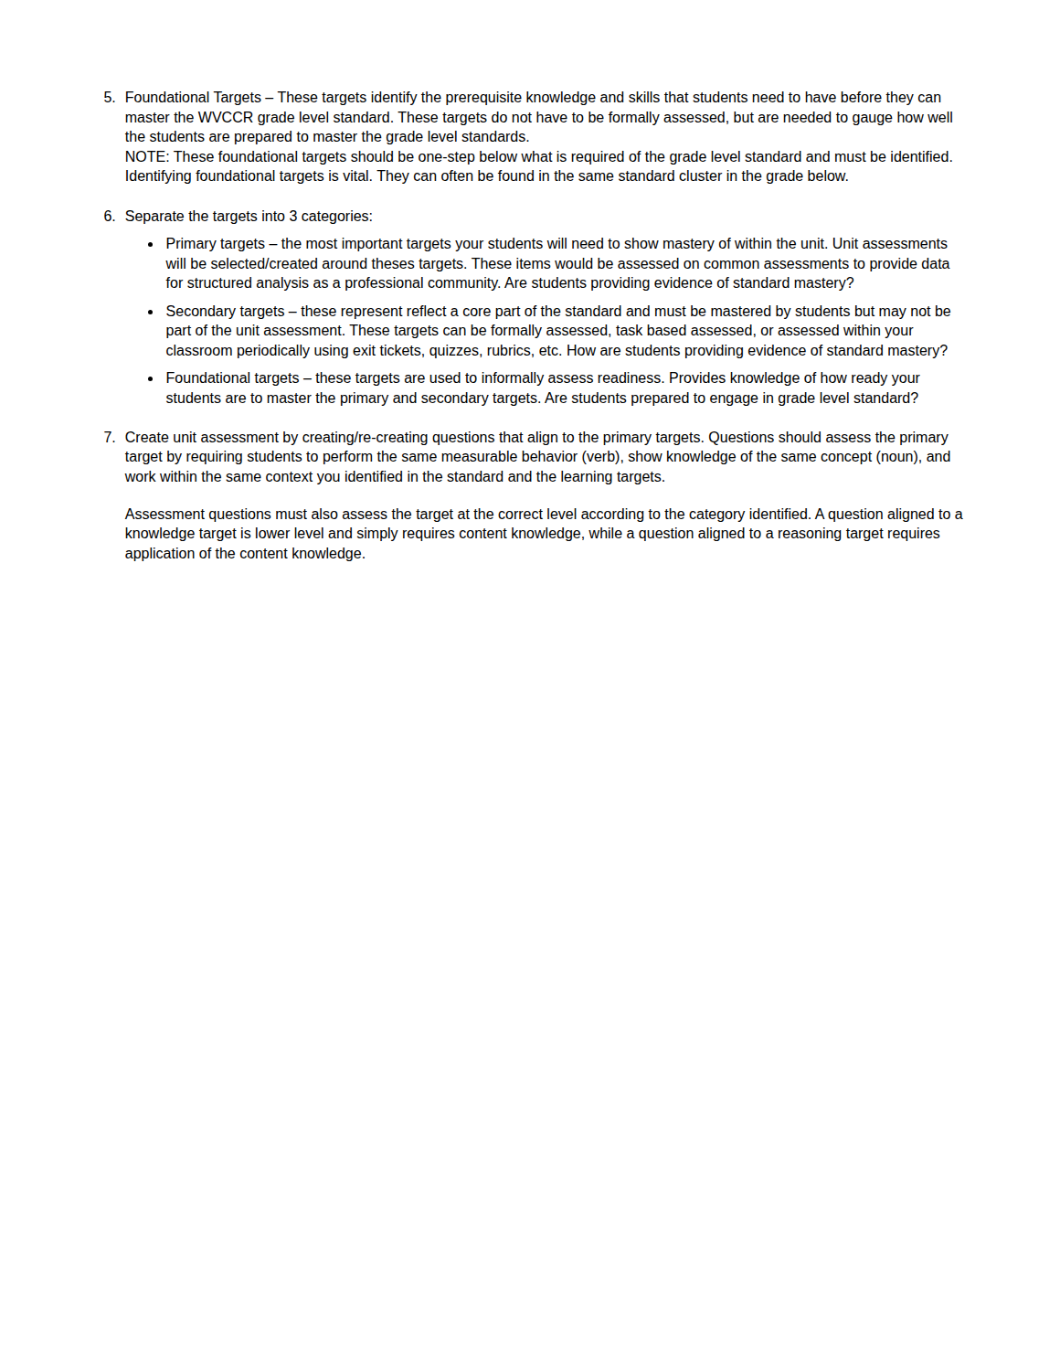Foundational Targets – These targets identify the prerequisite knowledge and skills that students need to have before they can master the WVCCR grade level standard. These targets do not have to be formally assessed, but are needed to gauge how well the students are prepared to master the grade level standards.
NOTE: These foundational targets should be one-step below what is required of the grade level standard and must be identified. Identifying foundational targets is vital. They can often be found in the same standard cluster in the grade below.
Separate the targets into 3 categories:
Primary targets – the most important targets your students will need to show mastery of within the unit. Unit assessments will be selected/created around theses targets. These items would be assessed on common assessments to provide data for structured analysis as a professional community. Are students providing evidence of standard mastery?
Secondary targets – these represent reflect a core part of the standard and must be mastered by students but may not be part of the unit assessment. These targets can be formally assessed, task based assessed, or assessed within your classroom periodically using exit tickets, quizzes, rubrics, etc. How are students providing evidence of standard mastery?
Foundational targets – these targets are used to informally assess readiness. Provides knowledge of how ready your students are to master the primary and secondary targets. Are students prepared to engage in grade level standard?
Create unit assessment by creating/re-creating questions that align to the primary targets. Questions should assess the primary target by requiring students to perform the same measurable behavior (verb), show knowledge of the same concept (noun), and work within the same context you identified in the standard and the learning targets.
Assessment questions must also assess the target at the correct level according to the category identified. A question aligned to a knowledge target is lower level and simply requires content knowledge, while a question aligned to a reasoning target requires application of the content knowledge.